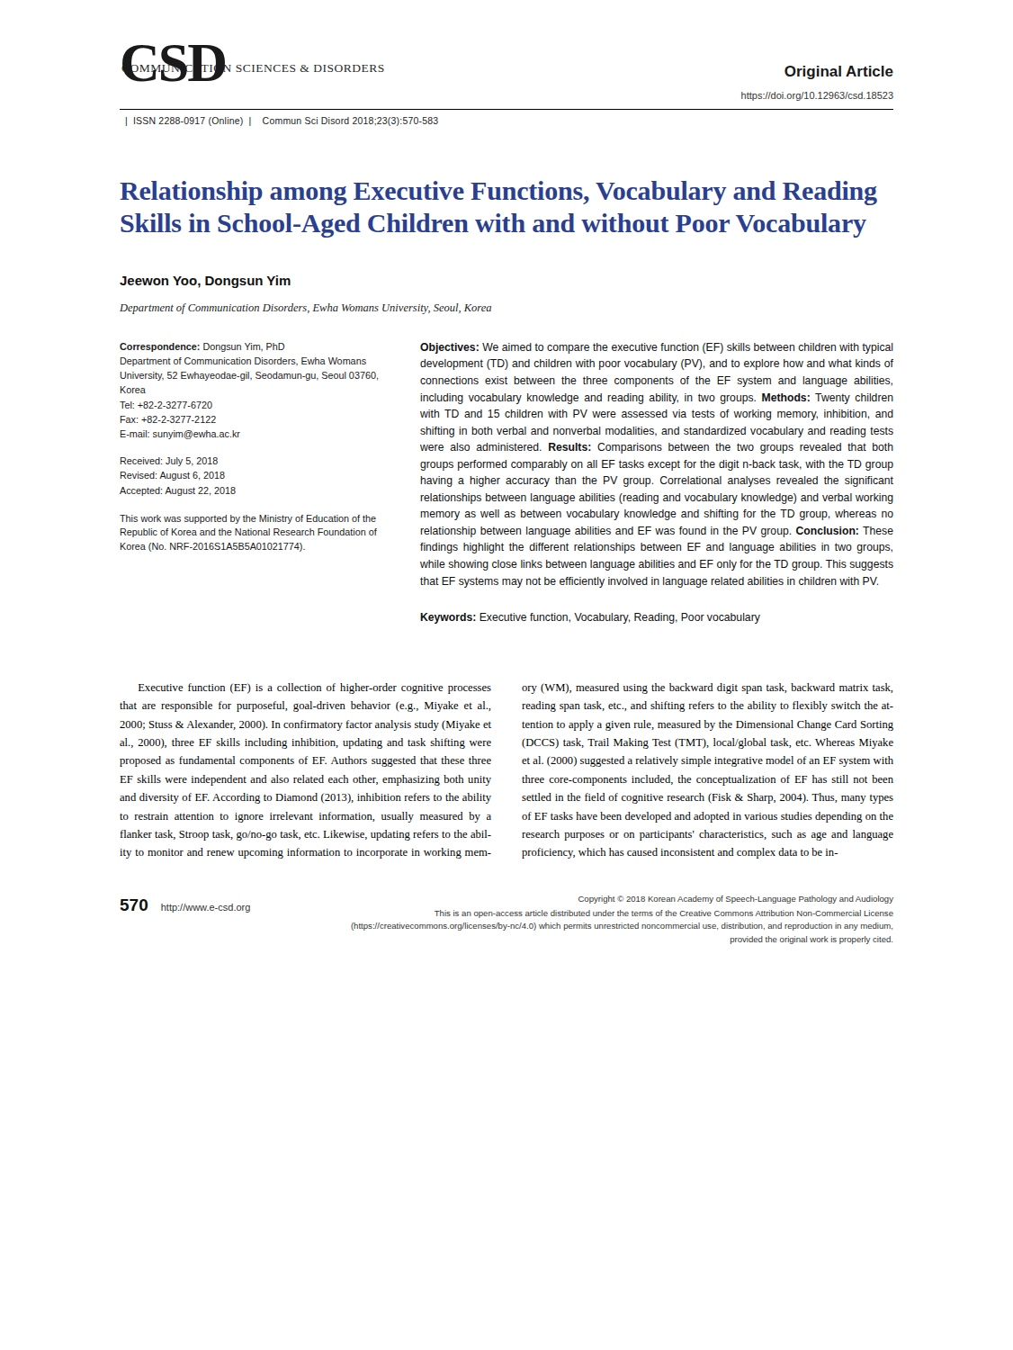CSD
Communication Sciences & Disorders
Original Article
https://doi.org/10.12963/csd.18523
|ISSN 2288-0917 (Online)| Commun Sci Disord 2018;23(3):570-583
Relationship among Executive Functions, Vocabulary and Reading Skills in School-Aged Children with and without Poor Vocabulary
Jeewon Yoo, Dongsun Yim
Department of Communication Disorders, Ewha Womans University, Seoul, Korea
Correspondence: Dongsun Yim, PhD
Department of Communication Disorders, Ewha Womans University, 52 Ewhayeodae-gil, Seodamun-gu, Seoul 03760, Korea
Tel: +82-2-3277-6720
Fax: +82-2-3277-2122
E-mail: sunyim@ewha.ac.kr
Received: July 5, 2018
Revised: August 6, 2018
Accepted: August 22, 2018
This work was supported by the Ministry of Education of the Republic of Korea and the National Research Foundation of Korea (No. NRF-2016S1A5B5A01021774).
Objectives: We aimed to compare the executive function (EF) skills between children with typical development (TD) and children with poor vocabulary (PV), and to explore how and what kinds of connections exist between the three components of the EF system and language abilities, including vocabulary knowledge and reading ability, in two groups. Methods: Twenty children with TD and 15 children with PV were assessed via tests of working memory, inhibition, and shifting in both verbal and nonverbal modalities, and standardized vocabulary and reading tests were also administered. Results: Comparisons between the two groups revealed that both groups performed comparably on all EF tasks except for the digit n-back task, with the TD group having a higher accuracy than the PV group. Correlational analyses revealed the significant relationships between language abilities (reading and vocabulary knowledge) and verbal working memory as well as between vocabulary knowledge and shifting for the TD group, whereas no relationship between language abilities and EF was found in the PV group. Conclusion: These findings highlight the different relationships between EF and language abilities in two groups, while showing close links between language abilities and EF only for the TD group. This suggests that EF systems may not be efficiently involved in language related abilities in children with PV.
Keywords: Executive function, Vocabulary, Reading, Poor vocabulary
Executive function (EF) is a collection of higher-order cognitive processes that are responsible for purposeful, goal-driven behavior (e.g., Miyake et al., 2000; Stuss & Alexander, 2000). In confirmatory factor analysis study (Miyake et al., 2000), three EF skills including inhibition, updating and task shifting were proposed as fundamental components of EF. Authors suggested that these three EF skills were independent and also related each other, emphasizing both unity and diversity of EF. According to Diamond (2013), inhibition refers to the ability to restrain attention to ignore irrelevant information, usually measured by a flanker task, Stroop task, go/no-go task, etc. Likewise, updating refers to the ability to monitor and renew upcoming information to incorporate in working memory (WM), measured using the backward digit span task, backward matrix task, reading span task, etc., and shifting refers to the ability to flexibly switch the attention to apply a given rule, measured by the Dimensional Change Card Sorting (DCCS) task, Trail Making Test (TMT), local/global task, etc. Whereas Miyake et al. (2000) suggested a relatively simple integrative model of an EF system with three core-components included, the conceptualization of EF has still not been settled in the field of cognitive research (Fisk & Sharp, 2004). Thus, many types of EF tasks have been developed and adopted in various studies depending on the research purposes or on participants' characteristics, such as age and language proficiency, which has caused inconsistent and complex data to be in-
570 http://www.e-csd.org
Copyright © 2018 Korean Academy of Speech-Language Pathology and Audiology
This is an open-access article distributed under the terms of the Creative Commons Attribution Non-Commercial License (https://creativecommons.org/licenses/by-nc/4.0) which permits unrestricted noncommercial use, distribution, and reproduction in any medium, provided the original work is properly cited.